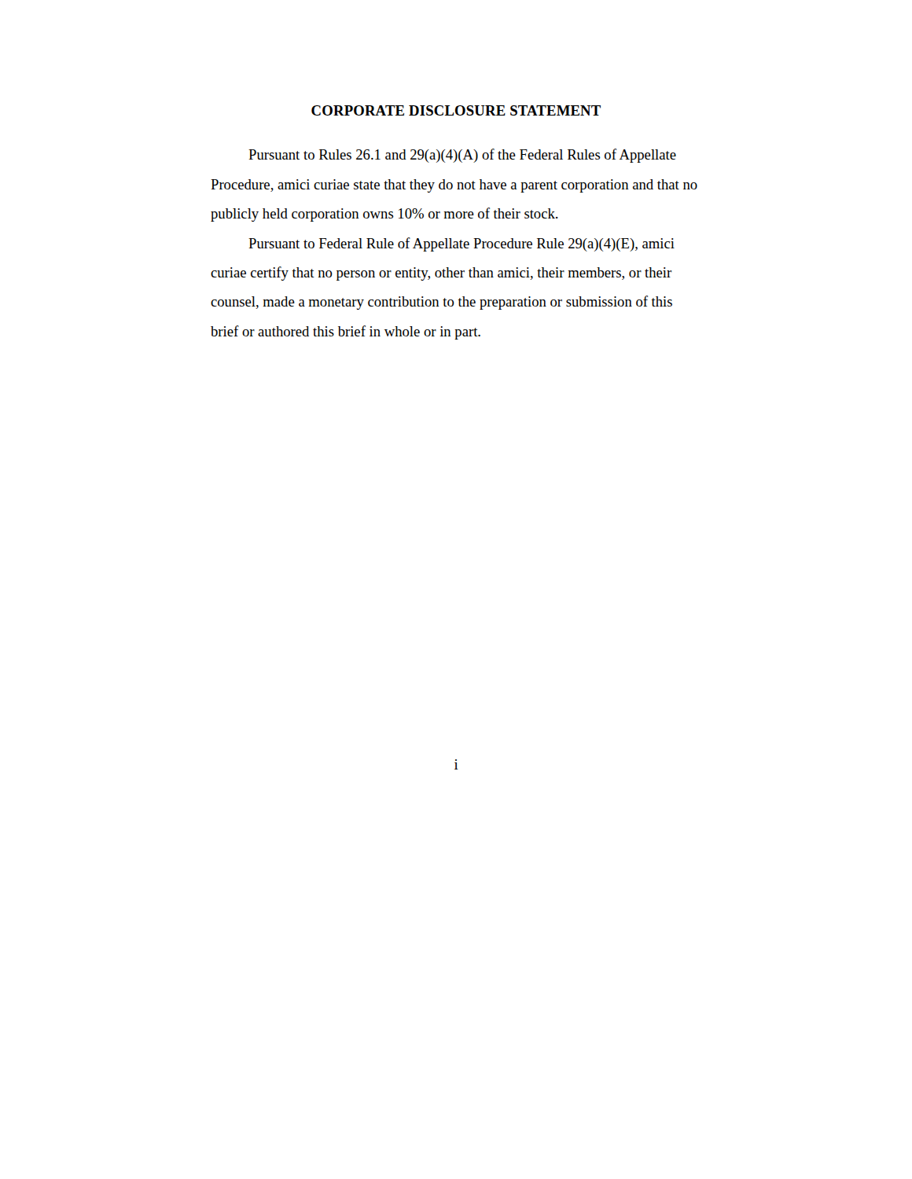CORPORATE DISCLOSURE STATEMENT
Pursuant to Rules 26.1 and 29(a)(4)(A) of the Federal Rules of Appellate Procedure, amici curiae state that they do not have a parent corporation and that no publicly held corporation owns 10% or more of their stock.
Pursuant to Federal Rule of Appellate Procedure Rule 29(a)(4)(E), amici curiae certify that no person or entity, other than amici, their members, or their counsel, made a monetary contribution to the preparation or submission of this brief or authored this brief in whole or in part.
i